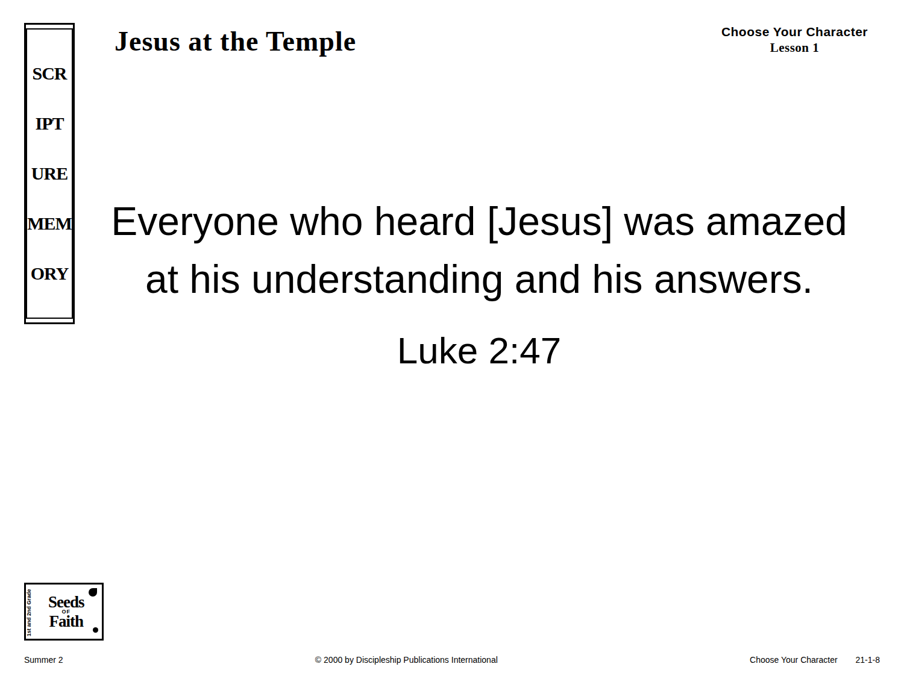SCR IPT URE MEM ORY
Jesus at the Temple
Choose Your Character
Lesson 1
Everyone who heard [Jesus] was amazed at his understanding and his answers. Luke 2:47
1st and 2nd Grade
Seeds
OF
Faith
Summer 2
© 2000 by Discipleship Publications International
Choose Your Character 21-1-8